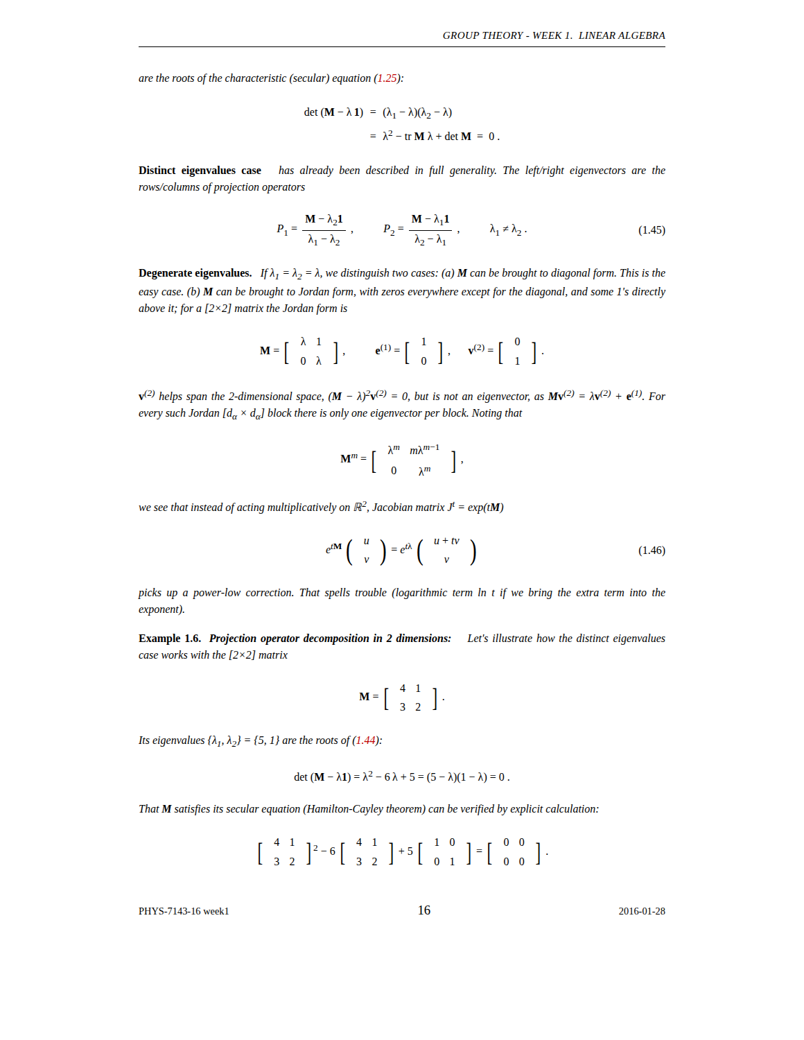GROUP THEORY - WEEK 1. LINEAR ALGEBRA
are the roots of the characteristic (secular) equation (1.25):
det (M − λ 1) = (λ1 − λ)(λ2 − λ)
= λ2 − tr M λ + det M = 0 .
Distinct eigenvalues case has already been described in full generality. The left/right eigenvectors are the rows/columns of projection operators
P1 = M − λ21 λ1 − λ2 , P2 = M − λ11 λ2 − λ1 , λ1 ≠ λ2 . (1.45)
Degenerate eigenvalues. If λ1 = λ2 = λ, we distinguish two cases: (a) M can be brought to diagonal form. This is the easy case. (b) M can be brought to Jordan form, with zeros everywhere except for the diagonal, and some 1's directly above it; for a [2×2] matrix the Jordan form is
M = [
| λ | 1 |
| 0 | λ |
] , e(1) = [
| 1 |
| 0 |
] , v(2) = [
| 0 |
| 1 |
] .
v(2) helps span the 2-dimensional space, (M − λ)2v(2) = 0, but is not an eigenvector, as Mv(2) = λv(2) + e(1). For every such Jordan [dα × dα] block there is only one eigenvector per block. Noting that
Mm = [
| λ m | m λ m −1 |
| 0 | λ m |
] ,
we see that instead of acting multiplicatively on ℝ2, Jacobian matrix Jt = exp(tM)
etM (
| u |
| v |
) = etλ (
| u + tv |
| v |
) (1.46)
picks up a power-low correction. That spells trouble (logarithmic term ln t if we bring the extra term into the exponent).
Example 1.6. Projection operator decomposition in 2 dimensions: Let's illustrate how the distinct eigenvalues case works with the [2×2] matrix
M = [
| 4 | 1 |
| 3 | 2 |
] .
Its eigenvalues {λ1, λ2} = {5, 1} are the roots of (1.44):
det (M − λ1) = λ2 − 6 λ + 5 = (5 − λ)(1 − λ) = 0 .
That M satisfies its secular equation (Hamilton-Cayley theorem) can be verified by explicit calculation:
[
| 4 | 1 |
| 3 | 2 |
]2 − 6 [
| 4 | 1 |
| 3 | 2 |
] + 5 [
| 1 | 0 |
| 0 | 1 |
] = [
| 0 | 0 |
| 0 | 0 |
] .
PHYS-7143-16 week1 16 2016-01-28